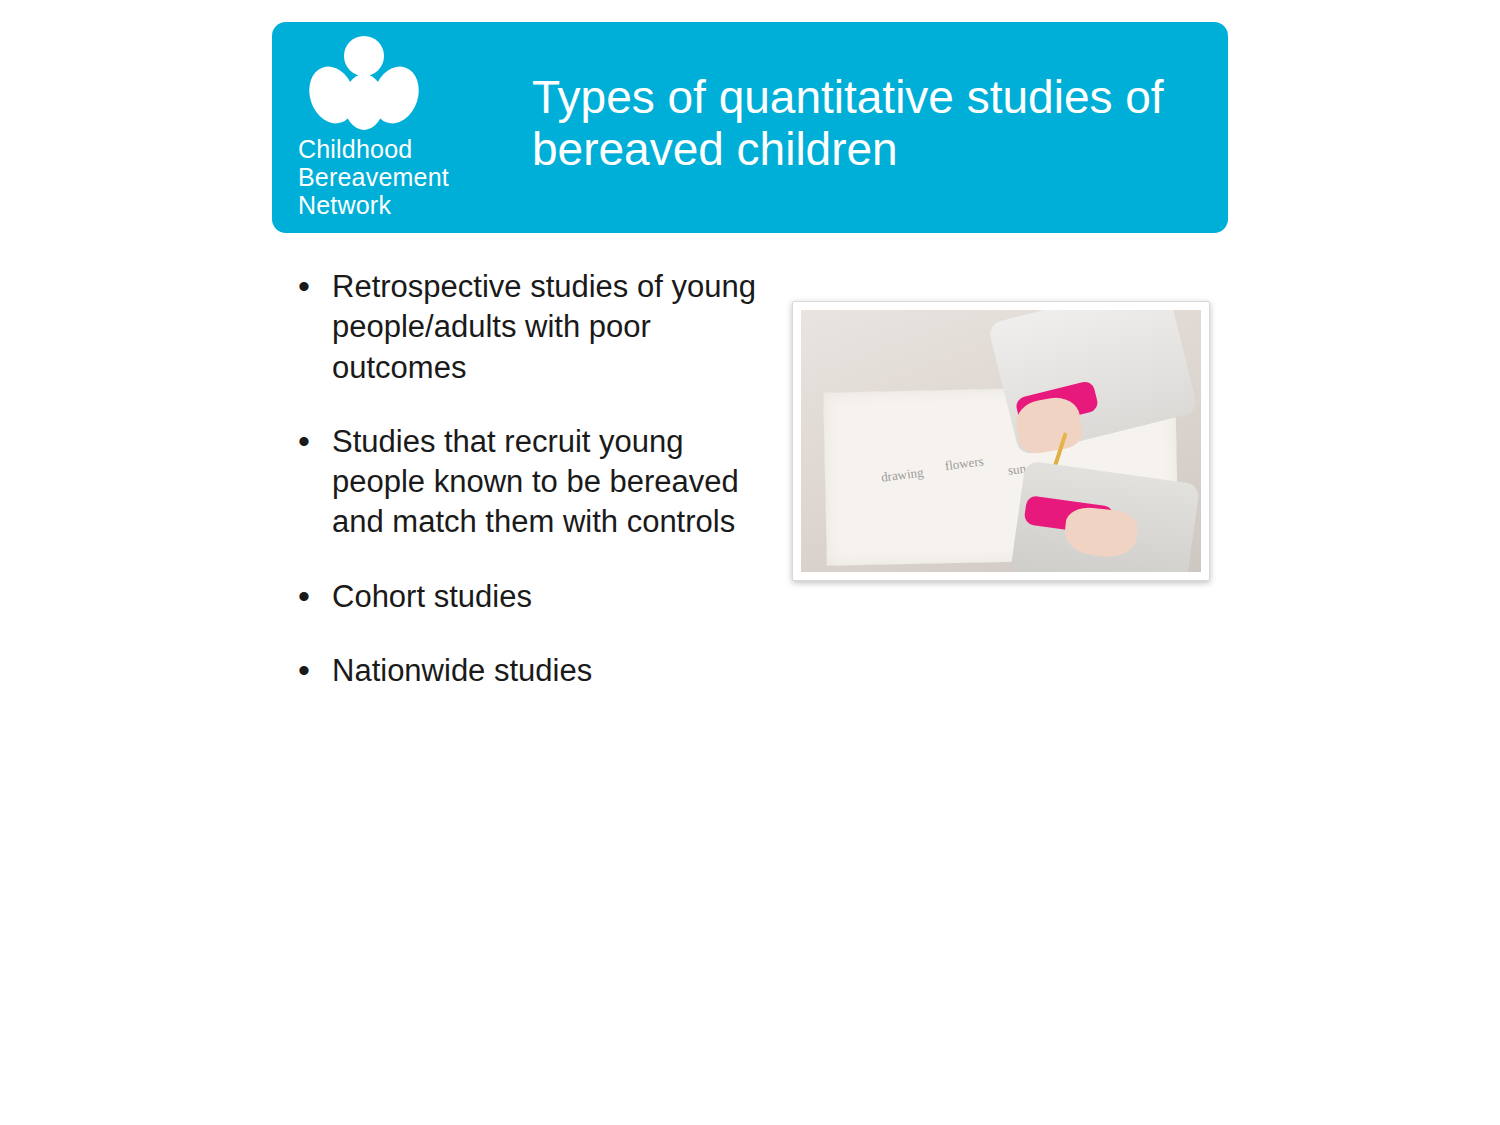Childhood
Bereavement
Network
Types of quantitative studies of bereaved children
Retrospective studies of young people/adults with poor outcomes
Studies that recruit young people known to be bereaved and match them with controls
Cohort studies
Nationwide studies
drawing flowers sun